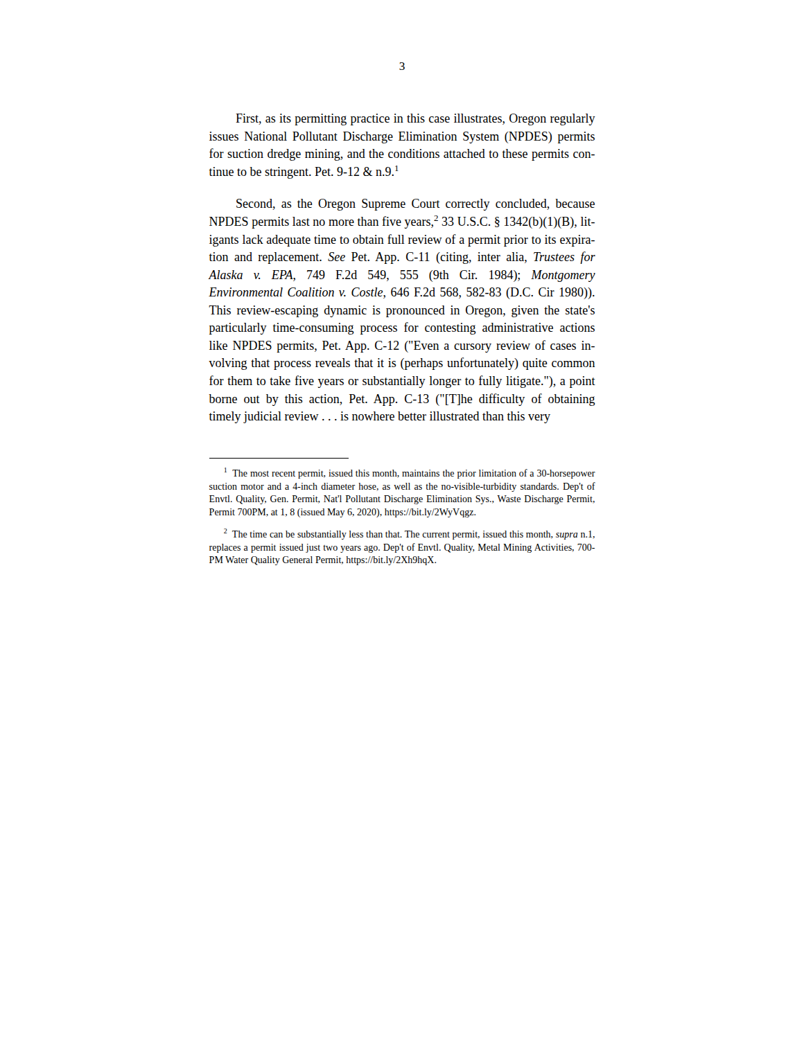3
First, as its permitting practice in this case illustrates, Oregon regularly issues National Pollutant Discharge Elimination System (NPDES) permits for suction dredge mining, and the conditions attached to these permits continue to be stringent. Pet. 9-12 & n.9.1
Second, as the Oregon Supreme Court correctly concluded, because NPDES permits last no more than five years,2 33 U.S.C. § 1342(b)(1)(B), litigants lack adequate time to obtain full review of a permit prior to its expiration and replacement. See Pet. App. C-11 (citing, inter alia, Trustees for Alaska v. EPA, 749 F.2d 549, 555 (9th Cir. 1984); Montgomery Environmental Coalition v. Costle, 646 F.2d 568, 582-83 (D.C. Cir 1980)). This review-escaping dynamic is pronounced in Oregon, given the state's particularly time-consuming process for contesting administrative actions like NPDES permits, Pet. App. C-12 ("Even a cursory review of cases involving that process reveals that it is (perhaps unfortunately) quite common for them to take five years or substantially longer to fully litigate."), a point borne out by this action, Pet. App. C-13 ("[T]he difficulty of obtaining timely judicial review . . . is nowhere better illustrated than this very
1 The most recent permit, issued this month, maintains the prior limitation of a 30-horsepower suction motor and a 4-inch diameter hose, as well as the no-visible-turbidity standards. Dep't of Envtl. Quality, Gen. Permit, Nat'l Pollutant Discharge Elimination Sys., Waste Discharge Permit, Permit 700PM, at 1, 8 (issued May 6, 2020), https://bit.ly/2WyVqgz.
2 The time can be substantially less than that. The current permit, issued this month, supra n.1, replaces a permit issued just two years ago. Dep't of Envtl. Quality, Metal Mining Activities, 700-PM Water Quality General Permit, https://bit.ly/2Xh9hqX.